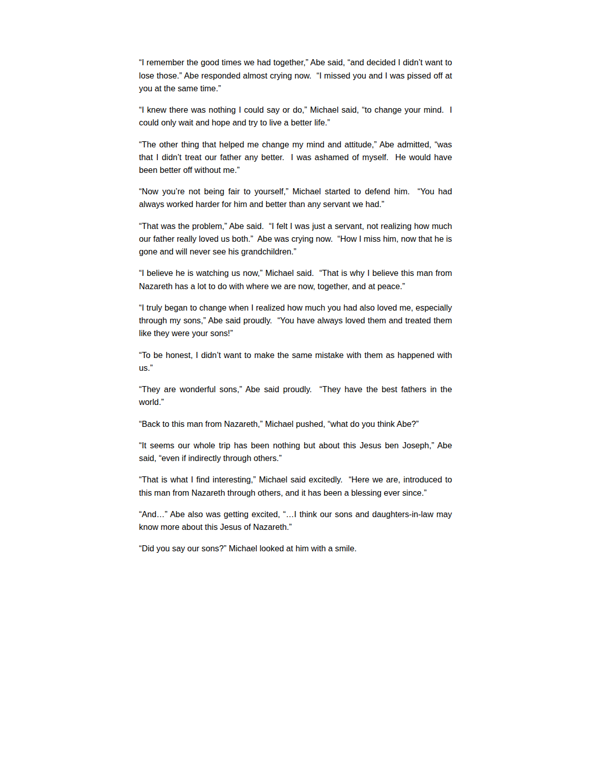“I remember the good times we had together,” Abe said, “and decided I didn’t want to lose those.” Abe responded almost crying now. “I missed you and I was pissed off at you at the same time.”
“I knew there was nothing I could say or do,” Michael said, “to change your mind. I could only wait and hope and try to live a better life.”
“The other thing that helped me change my mind and attitude,” Abe admitted, “was that I didn’t treat our father any better. I was ashamed of myself. He would have been better off without me.”
“Now you’re not being fair to yourself,” Michael started to defend him. “You had always worked harder for him and better than any servant we had.”
“That was the problem,” Abe said. “I felt I was just a servant, not realizing how much our father really loved us both.” Abe was crying now. “How I miss him, now that he is gone and will never see his grandchildren.”
“I believe he is watching us now,” Michael said. “That is why I believe this man from Nazareth has a lot to do with where we are now, together, and at peace.”
“I truly began to change when I realized how much you had also loved me, especially through my sons,” Abe said proudly. “You have always loved them and treated them like they were your sons!”
“To be honest, I didn’t want to make the same mistake with them as happened with us.”
“They are wonderful sons,” Abe said proudly. “They have the best fathers in the world.”
“Back to this man from Nazareth,” Michael pushed, “what do you think Abe?”
“It seems our whole trip has been nothing but about this Jesus ben Joseph,” Abe said, “even if indirectly through others.”
“That is what I find interesting,” Michael said excitedly. “Here we are, introduced to this man from Nazareth through others, and it has been a blessing ever since.”
“And…” Abe also was getting excited, “…I think our sons and daughters-in-law may know more about this Jesus of Nazareth.”
“Did you say our sons?” Michael looked at him with a smile.